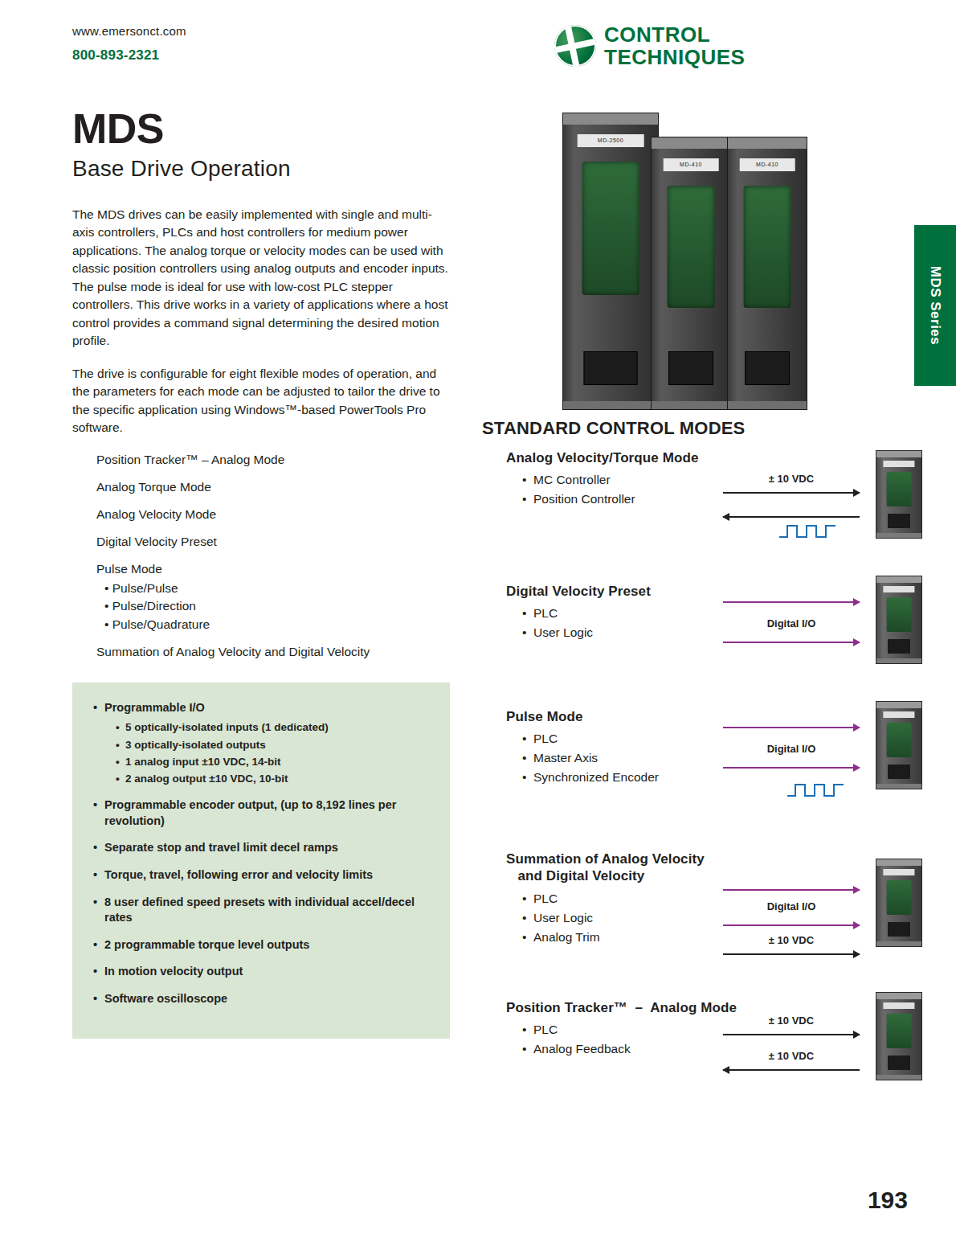www.emersonct.com
800-893-2321
CONTROL TECHNIQUES
MDS
Base Drive Operation
The MDS drives can be easily implemented with single and multi-axis controllers, PLCs and host controllers for medium power applications. The analog torque or velocity modes can be used with classic position controllers using analog outputs and encoder inputs. The pulse mode is ideal for use with low-cost PLC stepper controllers. This drive works in a variety of applications where a host control provides a command signal determining the desired motion profile.
The drive is configurable for eight flexible modes of operation, and the parameters for each mode can be adjusted to tailor the drive to the specific application using Windows™-based PowerTools Pro software.
Position Tracker™ – Analog Mode
Analog Torque Mode
Analog Velocity Mode
Digital Velocity Preset
Pulse Mode
Pulse/Pulse
Pulse/Direction
Pulse/Quadrature
Summation of Analog Velocity and Digital Velocity
Programmable I/O
5 optically-isolated inputs (1 dedicated)
3 optically-isolated outputs
1 analog input ±10 VDC, 14-bit
2 analog output ±10 VDC, 10-bit
Programmable encoder output, (up to 8,192 lines per revolution)
Separate stop and travel limit decel ramps
Torque, travel, following error and velocity limits
8 user defined speed presets with individual accel/decel rates
2 programmable torque level outputs
In motion velocity output
Software oscilloscope
MD-2500
MD-410
MD-410
STANDARD CONTROL MODES
Analog Velocity/Torque Mode
MC Controller
Position Controller
± 10 VDC
Digital Velocity Preset
PLC
User Logic
Digital I/O
Pulse Mode
PLC
Master Axis
Synchronized Encoder
Digital I/O
Summation of Analog Velocity
and Digital Velocity
PLC
User Logic
Analog Trim
Digital I/O
± 10 VDC
Position Tracker™ – Analog Mode
PLC
Analog Feedback
± 10 VDC
± 10 VDC
MDS Series
193